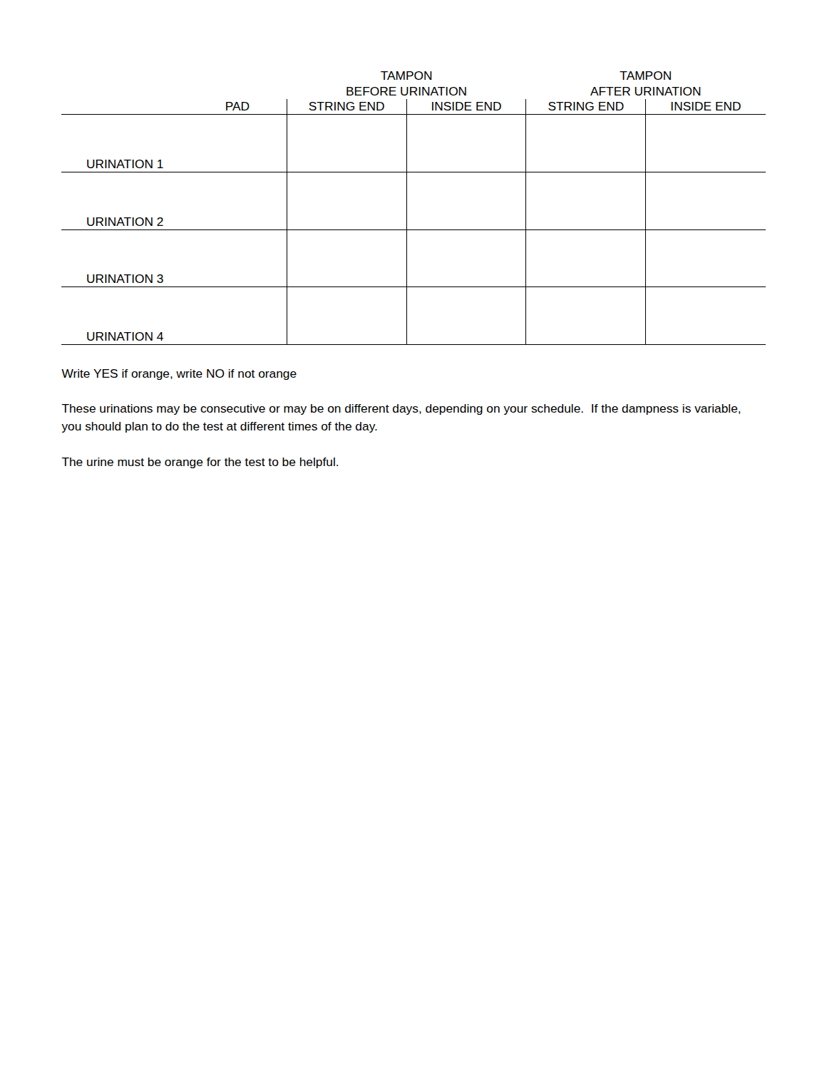| | | TAMPON BEFORE URINATION | TAMPON AFTER URINATION |
| --- | --- | --- | --- |
| | PAD | STRING END | INSIDE END | STRING END | INSIDE END |
| URINATION 1 | | | | | |
| URINATION 2 | | | | | |
| URINATION 3 | | | | | |
| URINATION 4 | | | | | |
Write YES if orange, write NO if not orange
These urinations may be consecutive or may be on different days, depending on your schedule. If the dampness is variable, you should plan to do the test at different times of the day.
The urine must be orange for the test to be helpful.